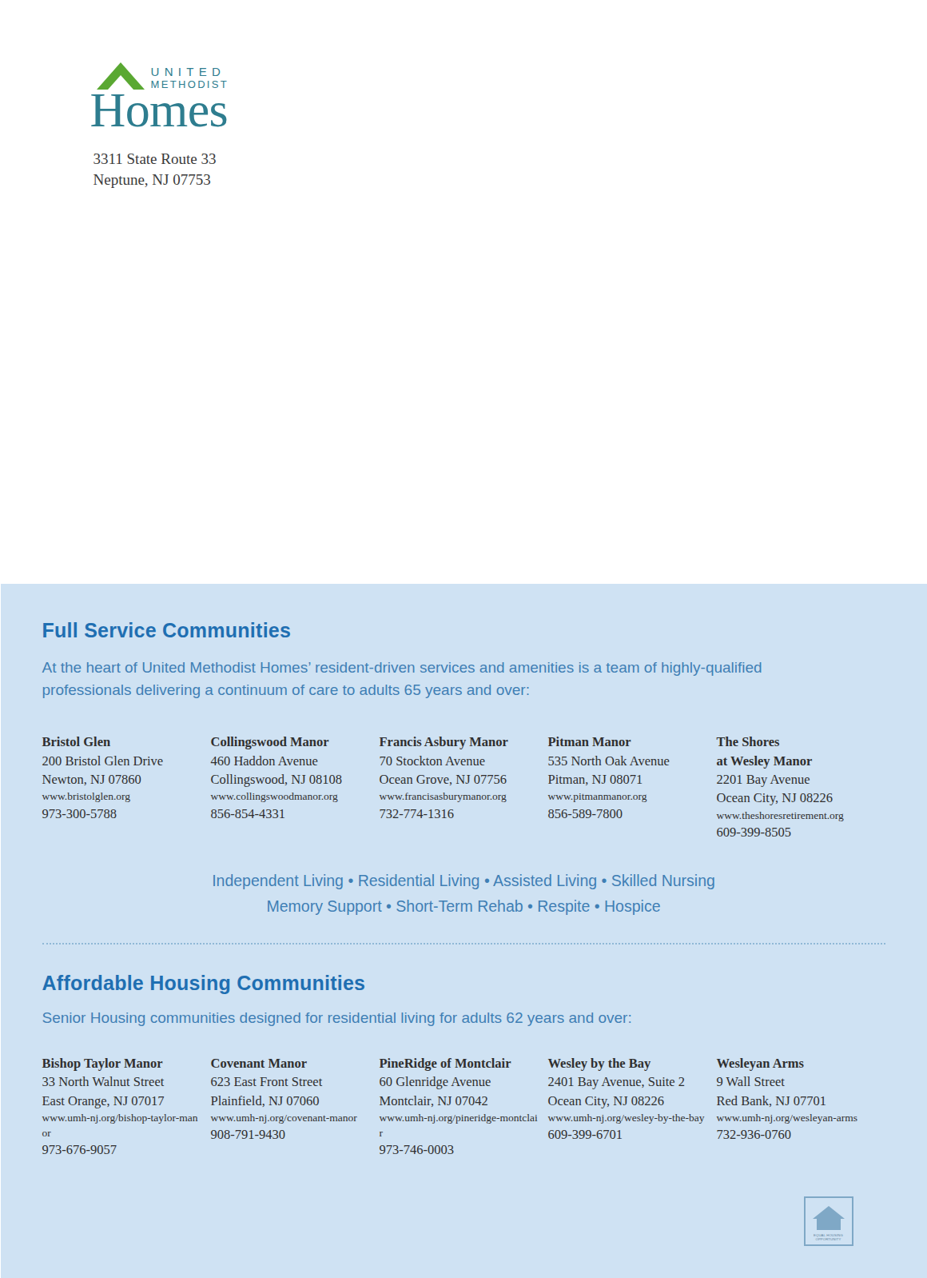UNITED METHODIST Homes
3311 State Route 33
Neptune, NJ 07753
Full Service Communities
At the heart of United Methodist Homes’ resident-driven services and amenities is a team of highly-qualified professionals delivering a continuum of care to adults 65 years and over:
Bristol Glen 200 Bristol Glen Drive
Newton, NJ 07860
www.bristolglen.org 973-300-5788
Collingswood Manor 460 Haddon Avenue
Collingswood, NJ 08108
www.collingswoodmanor.org 856-854-4331
Francis Asbury Manor 70 Stockton Avenue
Ocean Grove, NJ 07756
www.francisasburymanor.org 732-774-1316
Pitman Manor 535 North Oak Avenue
Pitman, NJ 08071
www.pitmanmanor.org 856-589-7800
The Shores
at Wesley Manor 2201 Bay Avenue
Ocean City, NJ 08226
www.theshoresretirement.org 609-399-8505
Independent Living • Residential Living • Assisted Living • Skilled Nursing
Memory Support • Short-Term Rehab • Respite • Hospice
Affordable Housing Communities
Senior Housing communities designed for residential living for adults 62 years and over:
Bishop Taylor Manor 33 North Walnut Street
East Orange, NJ 07017
www.umh-nj.org/bishop-taylor-manor 973-676-9057
Covenant Manor 623 East Front Street
Plainfield, NJ 07060
www.umh-nj.org/covenant-manor 908-791-9430
PineRidge of Montclair 60 Glenridge Avenue
Montclair, NJ 07042
www.umh-nj.org/pineridge-montclair 973-746-0003
Wesley by the Bay 2401 Bay Avenue, Suite 2
Ocean City, NJ 08226
www.umh-nj.org/wesley-by-the-bay 609-399-6701
Wesleyan Arms 9 Wall Street
Red Bank, NJ 07701
www.umh-nj.org/wesleyan-arms 732-936-0760
EQUAL HOUSING
OPPORTUNITY